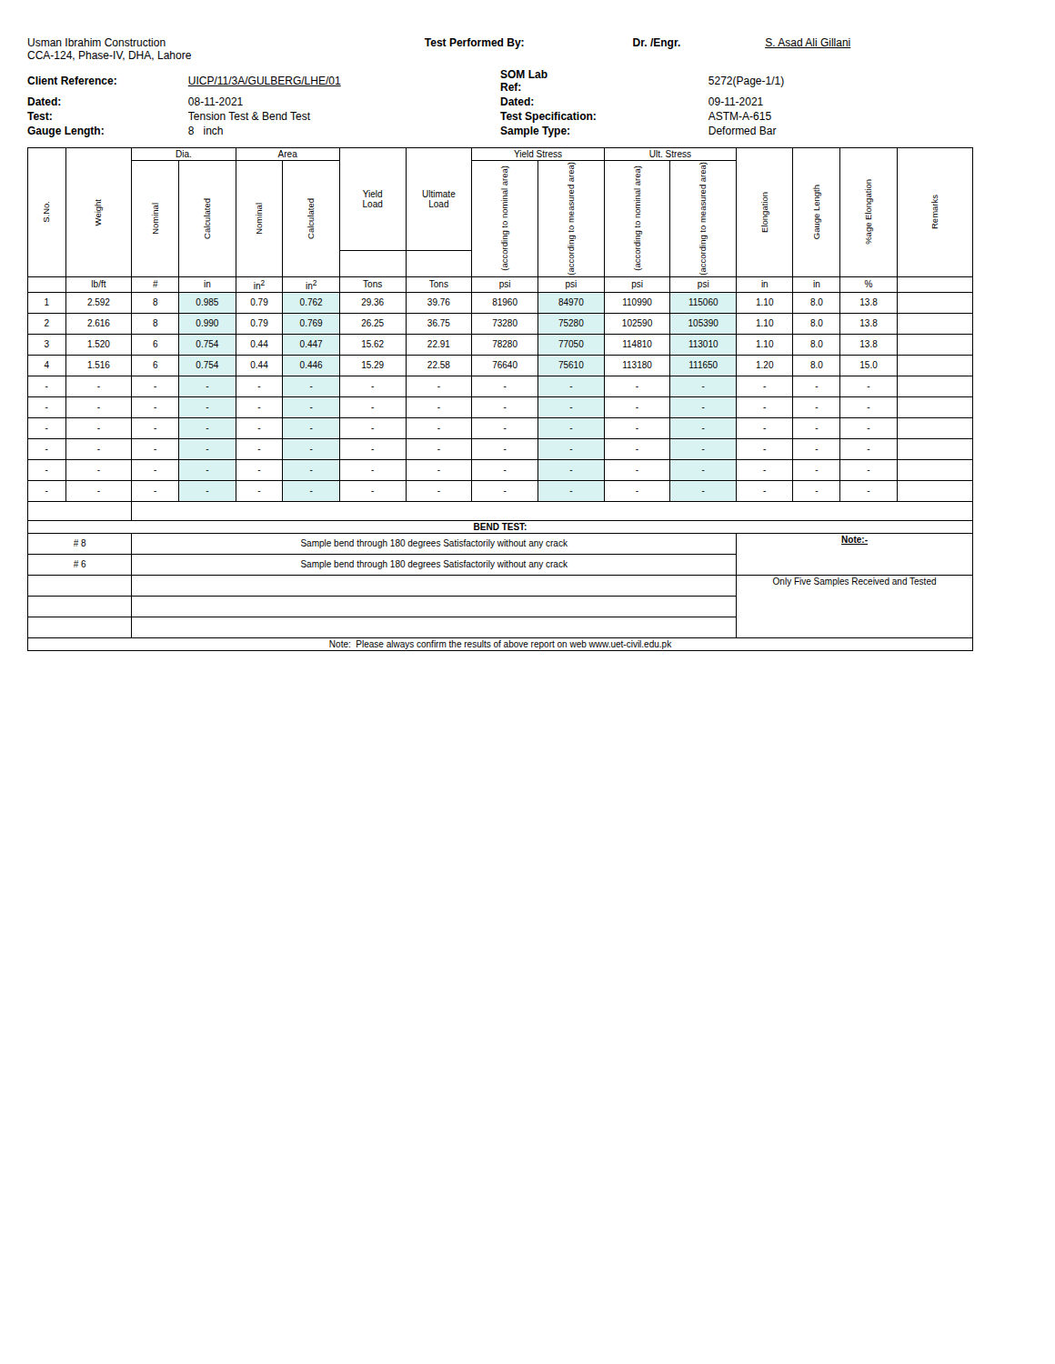| Usman Ibrahim Construction CCA-124, Phase-IV, DHA, Lahore | Test Performed By: | Dr. /Engr. | S. Asad Ali Gillani |
| Client Reference: | UICP/11/3A/GULBERG/LHE/01 | SOM Lab Ref: | 5272(Page-1/1) |
| Dated: | 08-11-2021 | Dated: | 09-11-2021 |
| Test: | Tension Test & Bend Test | Test Specification: | ASTM-A-615 |
| Gauge Length: | 8 inch | Sample Type: | Deformed Bar |
| S.No. | Weight | Dia. | Area | Yield Load | Ultimate Load | Yield Stress | Ult. Stress | Elongation | Gauge Length | %age Elongation | Remarks |
| Nominal | Calculated | Nominal | Calculated | (according to nominal area) | (according to measured area) | (according to nominal area) | (according to measured area) |
| | lb/ft | # | in | in 2 | in 2 | Tons | Tons | psi | psi | psi | psi | in | in | % | |
| 1 | 2.592 | 8 | 0.985 | 0.79 | 0.762 | 29.36 | 39.76 | 81960 | 84970 | 110990 | 115060 | 1.10 | 8.0 | 13.8 | |
| 2 | 2.616 | 8 | 0.990 | 0.79 | 0.769 | 26.25 | 36.75 | 73280 | 75280 | 102590 | 105390 | 1.10 | 8.0 | 13.8 | |
| 3 | 1.520 | 6 | 0.754 | 0.44 | 0.447 | 15.62 | 22.91 | 78280 | 77050 | 114810 | 113010 | 1.10 | 8.0 | 13.8 | |
| 4 | 1.516 | 6 | 0.754 | 0.44 | 0.446 | 15.29 | 22.58 | 76640 | 75610 | 113180 | 111650 | 1.20 | 8.0 | 15.0 | |
| - | - | - | - | - | - | - | - | - | - | - | - | - | - | - | |
| - | - | - | - | - | - | - | - | - | - | - | - | - | - | - | |
| - | - | - | - | - | - | - | - | - | - | - | - | - | - | - | |
| - | - | - | - | - | - | - | - | - | - | - | - | - | - | - | |
| - | - | - | - | - | - | - | - | - | - | - | - | - | - | - | |
| - | - | - | - | - | - | - | - | - | - | - | - | - | - | - | |
| BEND TEST: |
| # 8 | Sample bend through 180 degrees Satisfactorily without any crack | Note:- |
| # 6 | Sample bend through 180 degrees Satisfactorily without any crack |
| | | Only Five Samples Received and Tested |
| Note: Please always confirm the results of above report on web www.uet-civil.edu.pk |